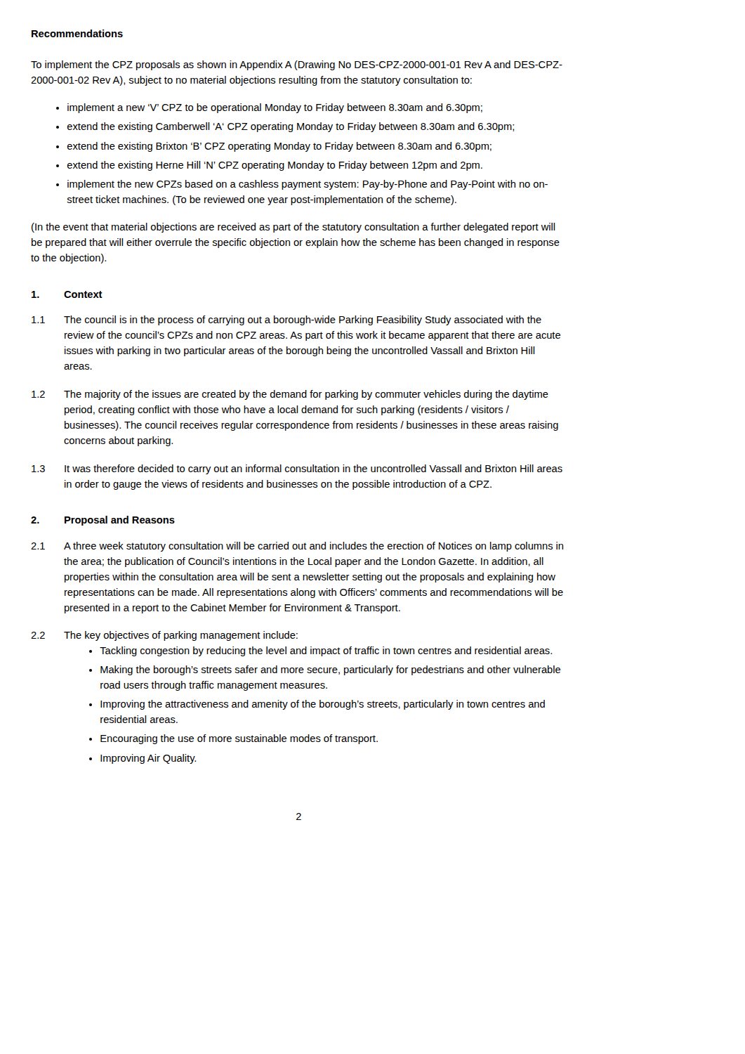Recommendations
To implement the CPZ proposals as shown in Appendix A (Drawing No DES-CPZ-2000-001-01 Rev A and DES-CPZ-2000-001-02 Rev A), subject to no material objections resulting from the statutory consultation to:
implement a new ‘V’ CPZ to be operational Monday to Friday between 8.30am and 6.30pm;
extend the existing Camberwell ‘A‘ CPZ operating Monday to Friday between 8.30am and 6.30pm;
extend the existing Brixton ‘B’ CPZ operating Monday to Friday between 8.30am and 6.30pm;
extend the existing Herne Hill ‘N’ CPZ operating Monday to Friday between 12pm and 2pm.
implement the new CPZs based on a cashless payment system: Pay-by-Phone and Pay-Point with no on-street ticket machines. (To be reviewed one year post-implementation of the scheme).
(In the event that material objections are received as part of the statutory consultation a further delegated report will be prepared that will either overrule the specific objection or explain how the scheme has been changed in response to the objection).
1. Context
1.1 The council is in the process of carrying out a borough-wide Parking Feasibility Study associated with the review of the council’s CPZs and non CPZ areas. As part of this work it became apparent that there are acute issues with parking in two particular areas of the borough being the uncontrolled Vassall and Brixton Hill areas.
1.2 The majority of the issues are created by the demand for parking by commuter vehicles during the daytime period, creating conflict with those who have a local demand for such parking (residents / visitors / businesses). The council receives regular correspondence from residents / businesses in these areas raising concerns about parking.
1.3 It was therefore decided to carry out an informal consultation in the uncontrolled Vassall and Brixton Hill areas in order to gauge the views of residents and businesses on the possible introduction of a CPZ.
2. Proposal and Reasons
2.1 A three week statutory consultation will be carried out and includes the erection of Notices on lamp columns in the area; the publication of Council’s intentions in the Local paper and the London Gazette. In addition, all properties within the consultation area will be sent a newsletter setting out the proposals and explaining how representations can be made. All representations along with Officers’ comments and recommendations will be presented in a report to the Cabinet Member for Environment & Transport.
2.2 The key objectives of parking management include:
Tackling congestion by reducing the level and impact of traffic in town centres and residential areas.
Making the borough’s streets safer and more secure, particularly for pedestrians and other vulnerable road users through traffic management measures.
Improving the attractiveness and amenity of the borough’s streets, particularly in town centres and residential areas.
Encouraging the use of more sustainable modes of transport.
Improving Air Quality.
2